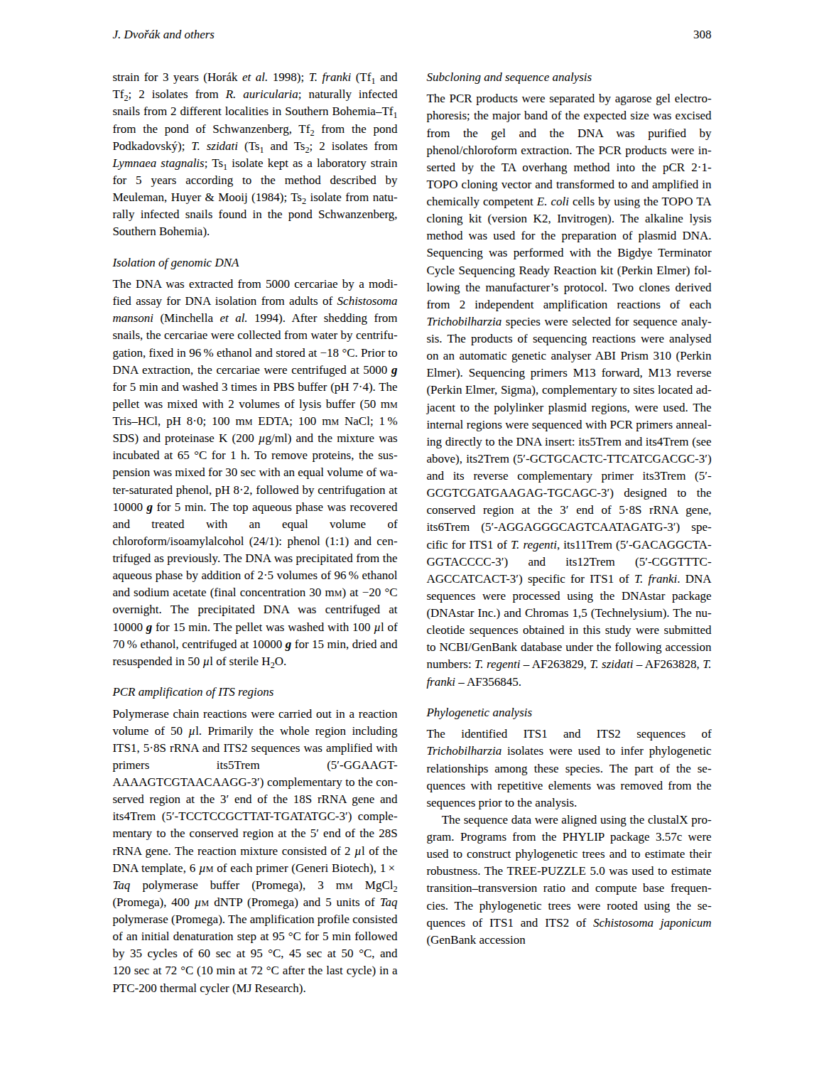J. Dvořák and others 308
strain for 3 years (Horák et al. 1998); T. franki (Tf1 and Tf2; 2 isolates from R. auricularia; naturally infected snails from 2 different localities in Southern Bohemia–Tf1 from the pond of Schwanzenberg, Tf2 from the pond Podkadovský); T. szidati (Ts1 and Ts2; 2 isolates from Lymnaea stagnalis; Ts1 isolate kept as a laboratory strain for 5 years according to the method described by Meuleman, Huyer & Mooij (1984); Ts2 isolate from naturally infected snails found in the pond Schwanzenberg, Southern Bohemia).
Isolation of genomic DNA
The DNA was extracted from 5000 cercariae by a modified assay for DNA isolation from adults of Schistosoma mansoni (Minchella et al. 1994). After shedding from snails, the cercariae were collected from water by centrifugation, fixed in 96 % ethanol and stored at −18 °C. Prior to DNA extraction, the cercariae were centrifuged at 5000 g for 5 min and washed 3 times in PBS buffer (pH 7·4). The pellet was mixed with 2 volumes of lysis buffer (50 mm Tris–HCl, pH 8·0; 100 mm EDTA; 100 mm NaCl; 1 % SDS) and proteinase K (200 µg/ml) and the mixture was incubated at 65 °C for 1 h. To remove proteins, the suspension was mixed for 30 sec with an equal volume of water-saturated phenol, pH 8·2, followed by centrifugation at 10000 g for 5 min. The top aqueous phase was recovered and treated with an equal volume of chloroform/isoamylalcohol (24/1): phenol (1:1) and centrifuged as previously. The DNA was precipitated from the aqueous phase by addition of 2·5 volumes of 96 % ethanol and sodium acetate (final concentration 30 mm) at −20 °C overnight. The precipitated DNA was centrifuged at 10000 g for 15 min. The pellet was washed with 100 µl of 70 % ethanol, centrifuged at 10000 g for 15 min, dried and resuspended in 50 µl of sterile H2O.
PCR amplification of ITS regions
Polymerase chain reactions were carried out in a reaction volume of 50 µl. Primarily the whole region including ITS1, 5·8S rRNA and ITS2 sequences was amplified with primers its5Trem (5′-GGAAGT-AAAAGTCGTAACAAGG-3′) complementary to the conserved region at the 3′ end of the 18S rRNA gene and its4Trem (5′-TCCTCCGCTTAT-TGATATGC-3′) complementary to the conserved region at the 5′ end of the 28S rRNA gene. The reaction mixture consisted of 2 µl of the DNA template, 6 µm of each primer (Generi Biotech), 1 × Taq polymerase buffer (Promega), 3 mm MgCl2 (Promega), 400 µm dNTP (Promega) and 5 units of Taq polymerase (Promega). The amplification profile consisted of an initial denaturation step at 95 °C for 5 min followed by 35 cycles of 60 sec at 95 °C, 45 sec at 50 °C, and 120 sec at 72 °C (10 min at 72 °C after the last cycle) in a PTC-200 thermal cycler (MJ Research).
Subcloning and sequence analysis
The PCR products were separated by agarose gel electrophoresis; the major band of the expected size was excised from the gel and the DNA was purified by phenol/chloroform extraction. The PCR products were inserted by the TA overhang method into the pCR 2·1-TOPO cloning vector and transformed to and amplified in chemically competent E. coli cells by using the TOPO TA cloning kit (version K2, Invitrogen). The alkaline lysis method was used for the preparation of plasmid DNA. Sequencing was performed with the Bigdye Terminator Cycle Sequencing Ready Reaction kit (Perkin Elmer) following the manufacturer’s protocol. Two clones derived from 2 independent amplification reactions of each Trichobilharzia species were selected for sequence analysis. The products of sequencing reactions were analysed on an automatic genetic analyser ABI Prism 310 (Perkin Elmer). Sequencing primers M13 forward, M13 reverse (Perkin Elmer, Sigma), complementary to sites located adjacent to the polylinker plasmid regions, were used. The internal regions were sequenced with PCR primers annealing directly to the DNA insert: its5Trem and its4Trem (see above), its2Trem (5′-GCTGCACTC-TTCATCGACGC-3′) and its reverse complementary primer its3Trem (5′-GCGTCGATGAAGAG-TGCAGC-3′) designed to the conserved region at the 3′ end of 5·8S rRNA gene, its6Trem (5′-AGGAGGGCAGTCAATAGATG-3′) specific for ITS1 of T. regenti, its11Trem (5′-GACAGGCTA-GGTACCCC-3′) and its12Trem (5′-CGGTTTC-AGCCATCACT-3′) specific for ITS1 of T. franki. DNA sequences were processed using the DNAstar package (DNAstar Inc.) and Chromas 1,5 (Technelysium). The nucleotide sequences obtained in this study were submitted to NCBI/GenBank database under the following accession numbers: T. regenti – AF263829, T. szidati – AF263828, T. franki – AF356845.
Phylogenetic analysis
The identified ITS1 and ITS2 sequences of Trichobilharzia isolates were used to infer phylogenetic relationships among these species. The part of the sequences with repetitive elements was removed from the sequences prior to the analysis.
The sequence data were aligned using the clustalX program. Programs from the PHYLIP package 3.57c were used to construct phylogenetic trees and to estimate their robustness. The TREE-PUZZLE 5.0 was used to estimate transition–transversion ratio and compute base frequencies. The phylogenetic trees were rooted using the sequences of ITS1 and ITS2 of Schistosoma japonicum (GenBank accession